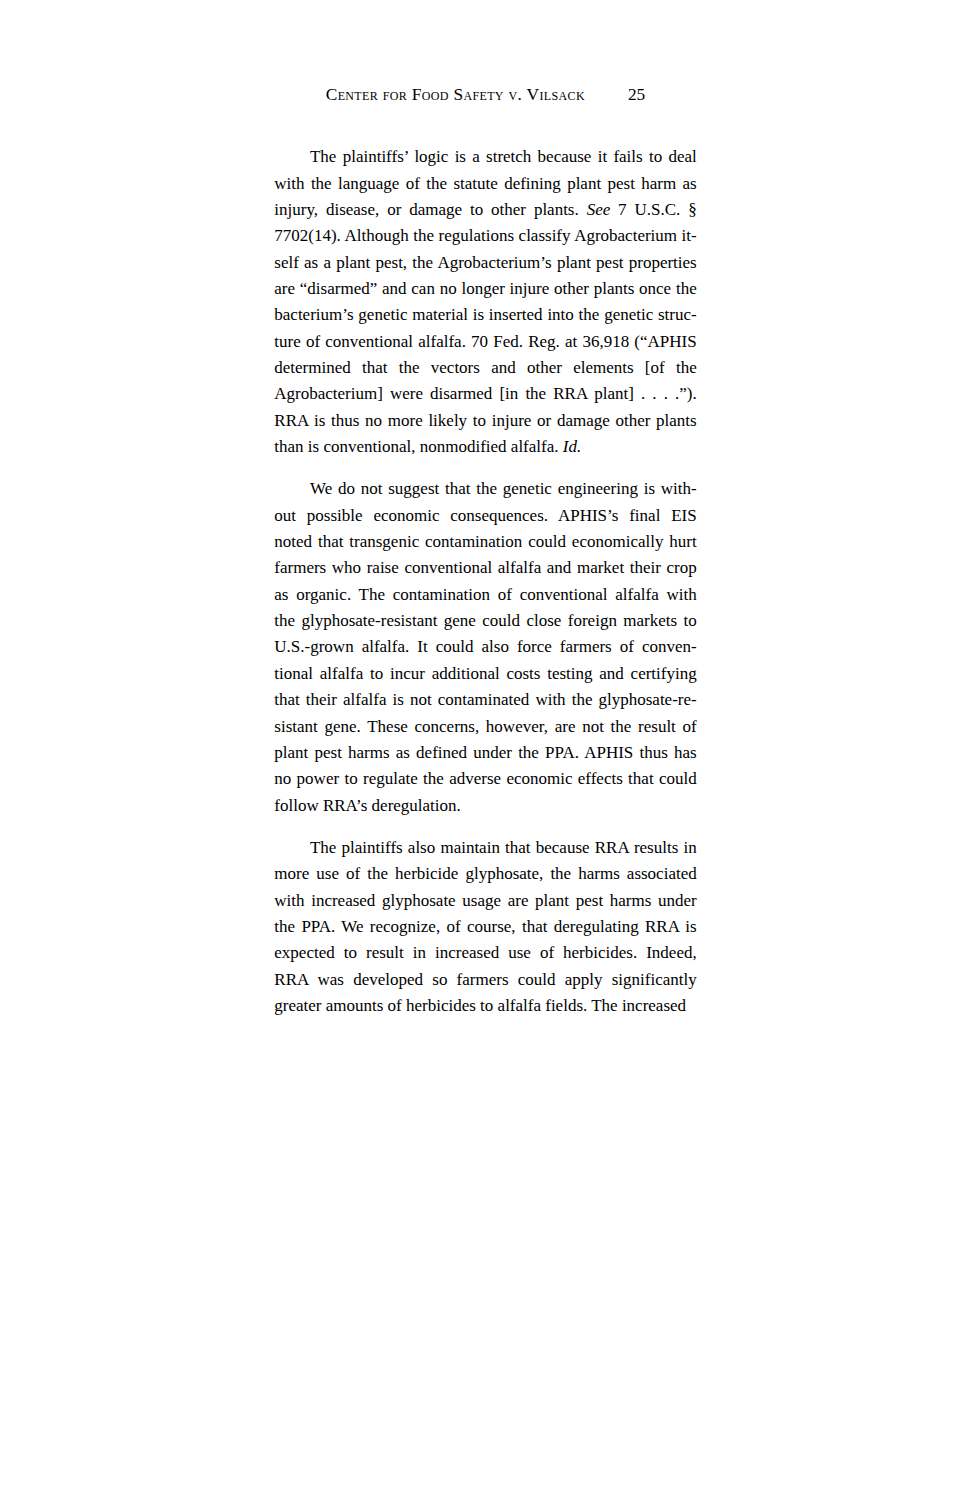Center for Food Safety v. Vilsack 25
The plaintiffs’ logic is a stretch because it fails to deal with the language of the statute defining plant pest harm as injury, disease, or damage to other plants. See 7 U.S.C. § 7702(14). Although the regulations classify Agrobacterium itself as a plant pest, the Agrobacterium’s plant pest properties are “disarmed” and can no longer injure other plants once the bacterium’s genetic material is inserted into the genetic structure of conventional alfalfa. 70 Fed. Reg. at 36,918 (“APHIS determined that the vectors and other elements [of the Agrobacterium] were disarmed [in the RRA plant] . . . .”). RRA is thus no more likely to injure or damage other plants than is conventional, nonmodified alfalfa. Id.
We do not suggest that the genetic engineering is without possible economic consequences. APHIS’s final EIS noted that transgenic contamination could economically hurt farmers who raise conventional alfalfa and market their crop as organic. The contamination of conventional alfalfa with the glyphosate-resistant gene could close foreign markets to U.S.-grown alfalfa. It could also force farmers of conventional alfalfa to incur additional costs testing and certifying that their alfalfa is not contaminated with the glyphosate-resistant gene. These concerns, however, are not the result of plant pest harms as defined under the PPA. APHIS thus has no power to regulate the adverse economic effects that could follow RRA’s deregulation.
The plaintiffs also maintain that because RRA results in more use of the herbicide glyphosate, the harms associated with increased glyphosate usage are plant pest harms under the PPA. We recognize, of course, that deregulating RRA is expected to result in increased use of herbicides. Indeed, RRA was developed so farmers could apply significantly greater amounts of herbicides to alfalfa fields. The increased